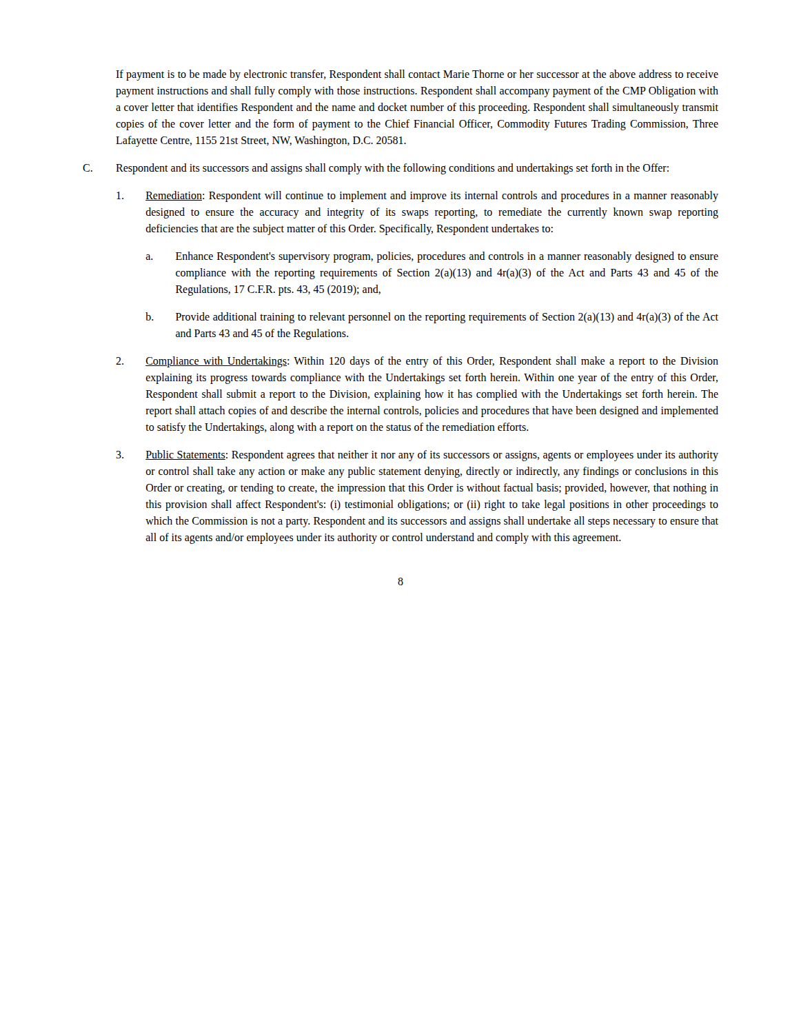If payment is to be made by electronic transfer, Respondent shall contact Marie Thorne or her successor at the above address to receive payment instructions and shall fully comply with those instructions. Respondent shall accompany payment of the CMP Obligation with a cover letter that identifies Respondent and the name and docket number of this proceeding. Respondent shall simultaneously transmit copies of the cover letter and the form of payment to the Chief Financial Officer, Commodity Futures Trading Commission, Three Lafayette Centre, 1155 21st Street, NW, Washington, D.C. 20581.
C.
Respondent and its successors and assigns shall comply with the following conditions and undertakings set forth in the Offer:
1.
Remediation: Respondent will continue to implement and improve its internal controls and procedures in a manner reasonably designed to ensure the accuracy and integrity of its swaps reporting, to remediate the currently known swap reporting deficiencies that are the subject matter of this Order. Specifically, Respondent undertakes to:
a.
Enhance Respondent's supervisory program, policies, procedures and controls in a manner reasonably designed to ensure compliance with the reporting requirements of Section 2(a)(13) and 4r(a)(3) of the Act and Parts 43 and 45 of the Regulations, 17 C.F.R. pts. 43, 45 (2019); and,
b.
Provide additional training to relevant personnel on the reporting requirements of Section 2(a)(13) and 4r(a)(3) of the Act and Parts 43 and 45 of the Regulations.
2.
Compliance with Undertakings: Within 120 days of the entry of this Order, Respondent shall make a report to the Division explaining its progress towards compliance with the Undertakings set forth herein. Within one year of the entry of this Order, Respondent shall submit a report to the Division, explaining how it has complied with the Undertakings set forth herein. The report shall attach copies of and describe the internal controls, policies and procedures that have been designed and implemented to satisfy the Undertakings, along with a report on the status of the remediation efforts.
3.
Public Statements: Respondent agrees that neither it nor any of its successors or assigns, agents or employees under its authority or control shall take any action or make any public statement denying, directly or indirectly, any findings or conclusions in this Order or creating, or tending to create, the impression that this Order is without factual basis; provided, however, that nothing in this provision shall affect Respondent's: (i) testimonial obligations; or (ii) right to take legal positions in other proceedings to which the Commission is not a party. Respondent and its successors and assigns shall undertake all steps necessary to ensure that all of its agents and/or employees under its authority or control understand and comply with this agreement.
8